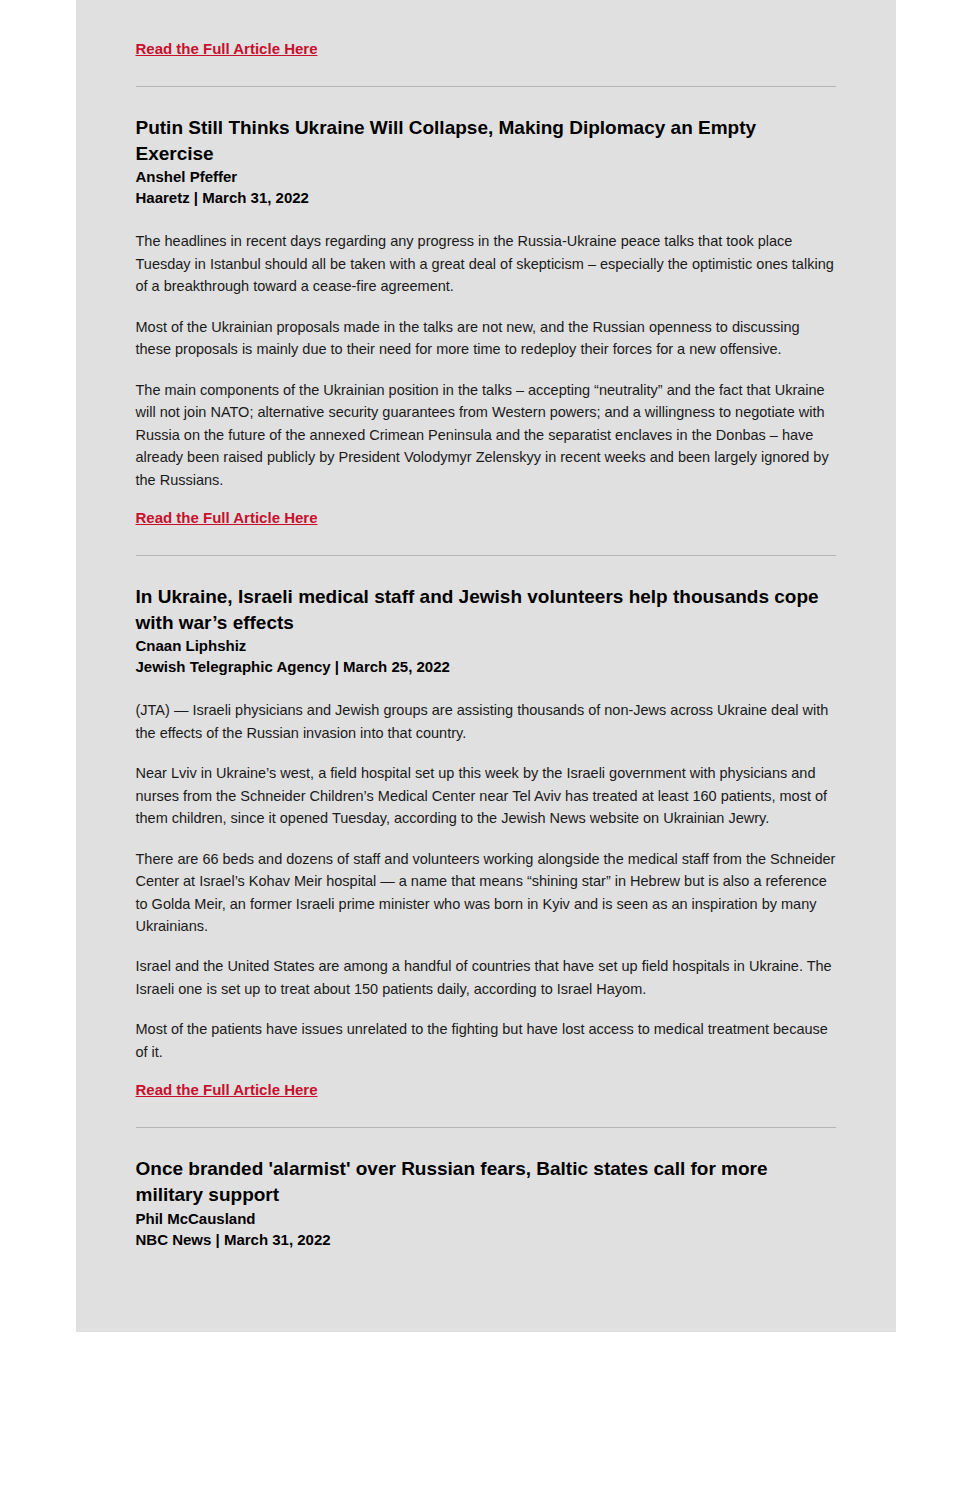Read the Full Article Here
Putin Still Thinks Ukraine Will Collapse, Making Diplomacy an Empty Exercise
Anshel Pfeffer
Haaretz | March 31, 2022
The headlines in recent days regarding any progress in the Russia-Ukraine peace talks that took place Tuesday in Istanbul should all be taken with a great deal of skepticism – especially the optimistic ones talking of a breakthrough toward a cease-fire agreement.
Most of the Ukrainian proposals made in the talks are not new, and the Russian openness to discussing these proposals is mainly due to their need for more time to redeploy their forces for a new offensive.
The main components of the Ukrainian position in the talks – accepting “neutrality” and the fact that Ukraine will not join NATO; alternative security guarantees from Western powers; and a willingness to negotiate with Russia on the future of the annexed Crimean Peninsula and the separatist enclaves in the Donbas – have already been raised publicly by President Volodymyr Zelenskyy in recent weeks and been largely ignored by the Russians.
Read the Full Article Here
In Ukraine, Israeli medical staff and Jewish volunteers help thousands cope with war’s effects
Cnaan Liphshiz
Jewish Telegraphic Agency | March 25, 2022
(JTA) — Israeli physicians and Jewish groups are assisting thousands of non-Jews across Ukraine deal with the effects of the Russian invasion into that country.
Near Lviv in Ukraine’s west, a field hospital set up this week by the Israeli government with physicians and nurses from the Schneider Children’s Medical Center near Tel Aviv has treated at least 160 patients, most of them children, since it opened Tuesday, according to the Jewish News website on Ukrainian Jewry.
There are 66 beds and dozens of staff and volunteers working alongside the medical staff from the Schneider Center at Israel’s Kohav Meir hospital — a name that means “shining star” in Hebrew but is also a reference to Golda Meir, an former Israeli prime minister who was born in Kyiv and is seen as an inspiration by many Ukrainians.
Israel and the United States are among a handful of countries that have set up field hospitals in Ukraine. The Israeli one is set up to treat about 150 patients daily, according to Israel Hayom.
Most of the patients have issues unrelated to the fighting but have lost access to medical treatment because of it.
Read the Full Article Here
Once branded 'alarmist' over Russian fears, Baltic states call for more military support
Phil McCausland
NBC News | March 31, 2022